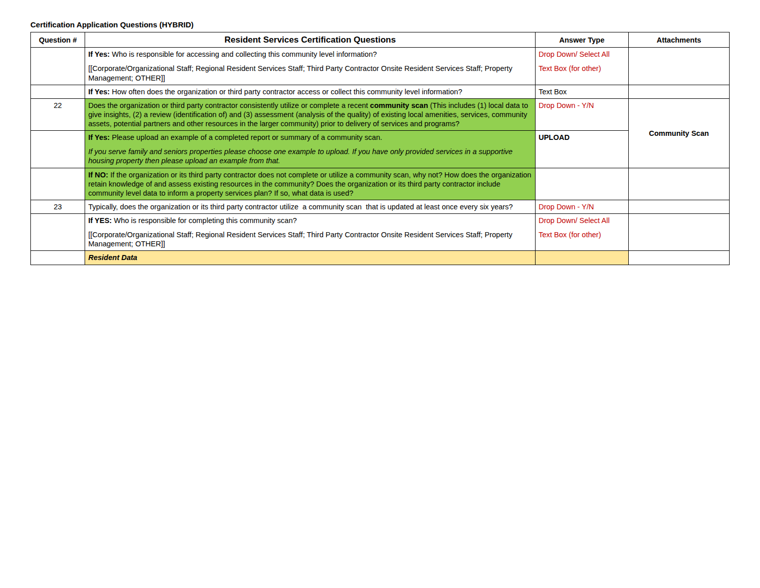Certification Application Questions (HYBRID)
| Question # | Resident Services Certification Questions | Answer Type | Attachments |
| --- | --- | --- | --- |
| | If Yes: Who is responsible for accessing and collecting this community level information? [[Corporate/Organizational Staff; Regional Resident Services Staff; Third Party Contractor Onsite Resident Services Staff; Property Management; OTHER]] | Drop Down/ Select All Text Box (for other) | |
| | If Yes: How often does the organization or third party contractor access or collect this community level information? | Text Box | |
| 22 | Does the organization or third party contractor consistently utilize or complete a recent community scan (This includes (1) local data to give insights, (2) a review (identification of) and (3) assessment (analysis of the quality) of existing local amenities, services, community assets, potential partners and other resources in the larger community) prior to delivery of services and programs? | Drop Down - Y/N | Community Scan |
| | If Yes: Please upload an example of a completed report or summary of a community scan. If you serve family and seniors properties please choose one example to upload. If you have only provided services in a supportive housing property then please upload an example from that. | UPLOAD |
| | If NO: If the organization or its third party contractor does not complete or utilize a community scan, why not? How does the organization retain knowledge of and assess existing resources in the community? Does the organization or its third party contractor include community level data to inform a property services plan? If so, what data is used? | | |
| 23 | Typically, does the organization or its third party contractor utilize a community scan that is updated at least once every six years? | Drop Down - Y/N | |
| | If YES: Who is responsible for completing this community scan? [[Corporate/Organizational Staff; Regional Resident Services Staff; Third Party Contractor Onsite Resident Services Staff; Property Management; OTHER]] | Drop Down/ Select All Text Box (for other) | |
| | Resident Data | | |